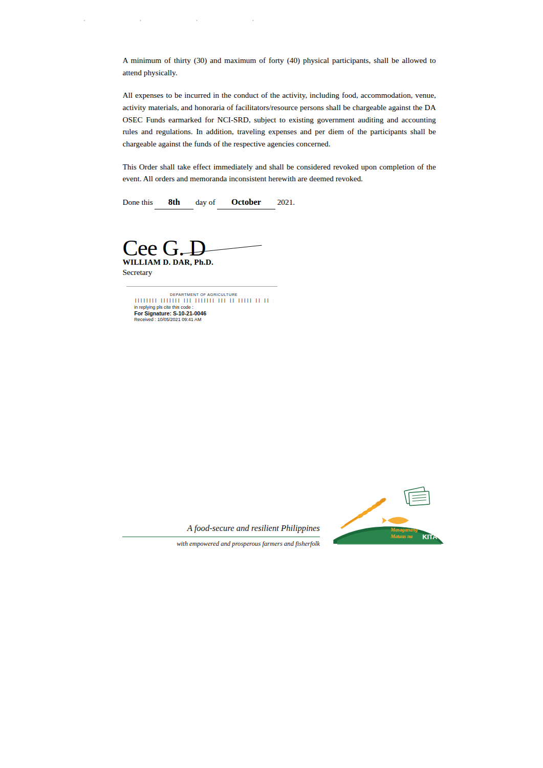' ' ' '
A minimum of thirty (30) and maximum of forty (40) physical participants, shall be allowed to attend physically.
All expenses to be incurred in the conduct of the activity, including food, accommodation, venue, activity materials, and honoraria of facilitators/resource persons shall be chargeable against the DA OSEC Funds earmarked for NCI-SRD, subject to existing government auditing and accounting rules and regulations. In addition, traveling expenses and per diem of the participants shall be chargeable against the funds of the respective agencies concerned.
This Order shall take effect immediately and shall be considered revoked upon completion of the event. All orders and memoranda inconsistent herewith are deemed revoked.
Done this 8th day of October 2021.
Cee G. D
WILLIAM D. DAR, Ph.D.
Secretary
DEPARTMENT OF AGRICULTURE
|||||||| ||||||| ||| ||||||| ||| || ||||| || || ||| ||| |||
in replying pls cite this code :
For Signature: S-10-21-0046
Received : 10/05/2021 09:41 AM
A food-secure and resilient Philippines
with empowered and prosperous farmers and fisherfolk
Masaganang ANI Mataas na KITA